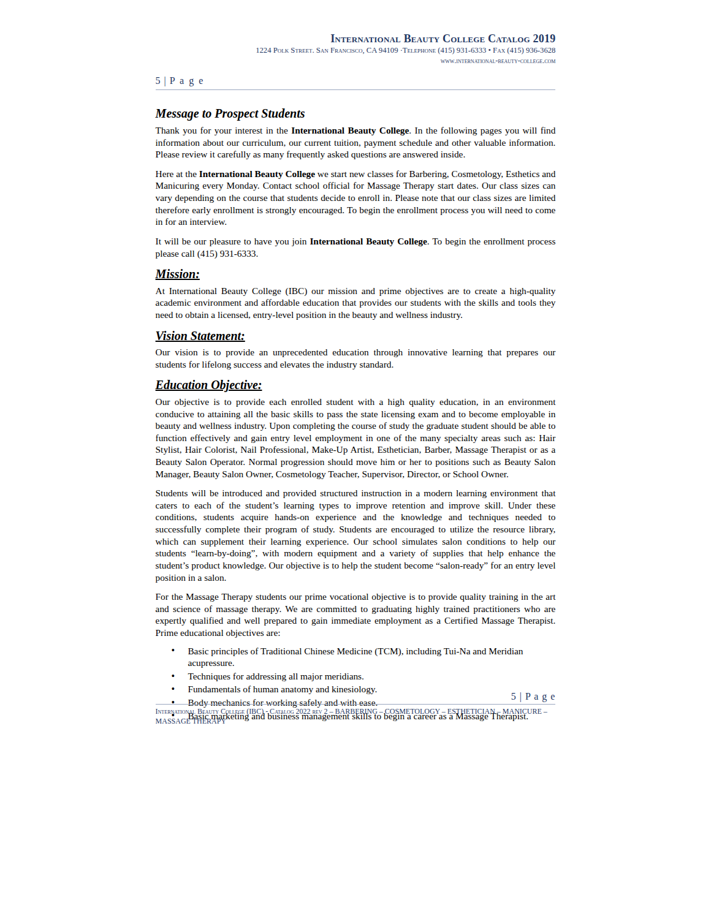International Beauty College Catalog 2019
1224 Polk Street. San Francisco, CA 94109 ·Telephone (415) 931-6333 • Fax (415) 936-3628
www.international-beauty-college.com
5 | P a g e
Message to Prospect Students
Thank you for your interest in the International Beauty College. In the following pages you will find information about our curriculum, our current tuition, payment schedule and other valuable information. Please review it carefully as many frequently asked questions are answered inside.
Here at the International Beauty College we start new classes for Barbering, Cosmetology, Esthetics and Manicuring every Monday. Contact school official for Massage Therapy start dates. Our class sizes can vary depending on the course that students decide to enroll in. Please note that our class sizes are limited therefore early enrollment is strongly encouraged. To begin the enrollment process you will need to come in for an interview.
It will be our pleasure to have you join International Beauty College. To begin the enrollment process please call (415) 931-6333.
Mission:
At International Beauty College (IBC) our mission and prime objectives are to create a high-quality academic environment and affordable education that provides our students with the skills and tools they need to obtain a licensed, entry-level position in the beauty and wellness industry.
Vision Statement:
Our vision is to provide an unprecedented education through innovative learning that prepares our students for lifelong success and elevates the industry standard.
Education Objective:
Our objective is to provide each enrolled student with a high quality education, in an environment conducive to attaining all the basic skills to pass the state licensing exam and to become employable in beauty and wellness industry. Upon completing the course of study the graduate student should be able to function effectively and gain entry level employment in one of the many specialty areas such as: Hair Stylist, Hair Colorist, Nail Professional, Make-Up Artist, Esthetician, Barber, Massage Therapist or as a Beauty Salon Operator. Normal progression should move him or her to positions such as Beauty Salon Manager, Beauty Salon Owner, Cosmetology Teacher, Supervisor, Director, or School Owner.
Students will be introduced and provided structured instruction in a modern learning environment that caters to each of the student’s learning types to improve retention and improve skill. Under these conditions, students acquire hands-on experience and the knowledge and techniques needed to successfully complete their program of study. Students are encouraged to utilize the resource library, which can supplement their learning experience. Our school simulates salon conditions to help our students “learn-by-doing”, with modern equipment and a variety of supplies that help enhance the student’s product knowledge. Our objective is to help the student become “salon-ready” for an entry level position in a salon.
For the Massage Therapy students our prime vocational objective is to provide quality training in the art and science of massage therapy. We are committed to graduating highly trained practitioners who are expertly qualified and well prepared to gain immediate employment as a Certified Massage Therapist. Prime educational objectives are:
Basic principles of Traditional Chinese Medicine (TCM), including Tui-Na and Meridian acupressure.
Techniques for addressing all major meridians.
Fundamentals of human anatomy and kinesiology.
Body mechanics for working safely and with ease.
Basic marketing and business management skills to begin a career as a Massage Therapist.
5 | P a g e
International Beauty College (IBC) - Catalog 2022 rev 2 – BARBERING – COSMETOLOGY – ESTHETICIAN – MANICURE – MASSAGE THERAPY